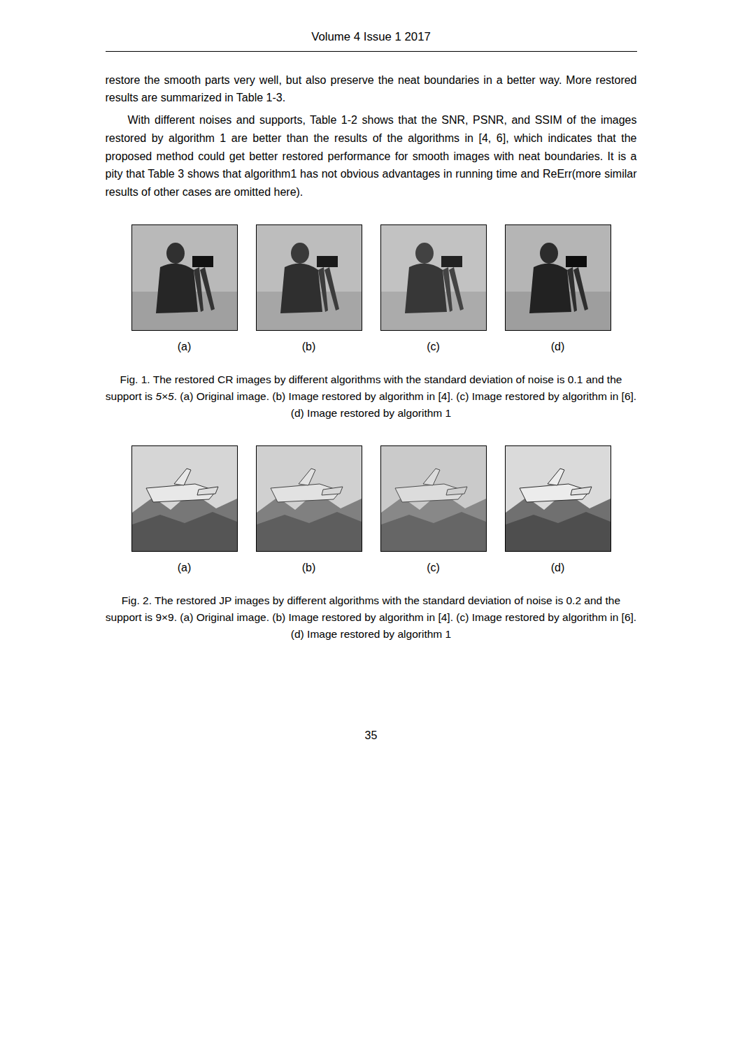Volume 4 Issue 1 2017
restore the smooth parts very well, but also preserve the neat boundaries in a better way. More restored results are summarized in Table 1-3.
With different noises and supports, Table 1-2 shows that the SNR, PSNR, and SSIM of the images restored by algorithm 1 are better than the results of the algorithms in [4, 6], which indicates that the proposed method could get better restored performance for smooth images with neat boundaries. It is a pity that Table 3 shows that algorithm1 has not obvious advantages in running time and ReErr(more similar results of other cases are omitted here).
(a)
(b)
(c)
(d)
Fig. 1. The restored CR images by different algorithms with the standard deviation of noise is 0.1 and the support is 5×5. (a) Original image. (b) Image restored by algorithm in [4]. (c) Image restored by algorithm in [6]. (d) Image restored by algorithm 1
(a)
(b)
(c)
(d)
Fig. 2. The restored JP images by different algorithms with the standard deviation of noise is 0.2 and the support is 9×9. (a) Original image. (b) Image restored by algorithm in [4]. (c) Image restored by algorithm in [6]. (d) Image restored by algorithm 1
35